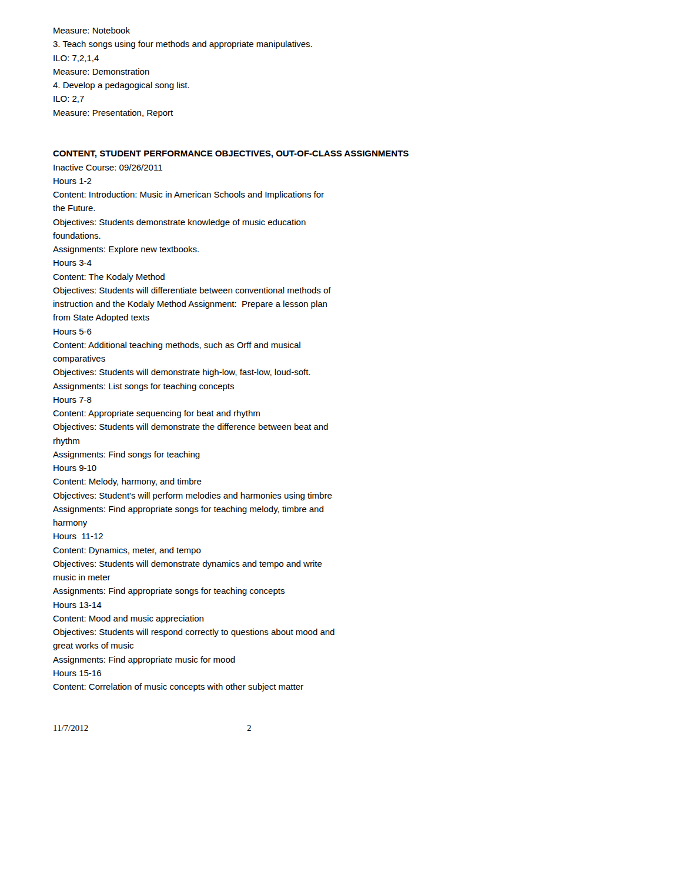Measure: Notebook
3. Teach songs using four methods and appropriate manipulatives.
ILO: 7,2,1,4
Measure: Demonstration
4. Develop a pedagogical song list.
ILO: 2,7
Measure: Presentation, Report
CONTENT, STUDENT PERFORMANCE OBJECTIVES, OUT-OF-CLASS ASSIGNMENTS
Inactive Course: 09/26/2011
Hours 1-2
Content: Introduction: Music in American Schools and Implications for
the Future.
Objectives: Students demonstrate knowledge of music education
foundations.
Assignments: Explore new textbooks.
Hours 3-4
Content: The Kodaly Method
Objectives: Students will differentiate between conventional methods of
instruction and the Kodaly Method Assignment: Prepare a lesson plan
from State Adopted texts
Hours 5-6
Content: Additional teaching methods, such as Orff and musical
comparatives
Objectives: Students will demonstrate high-low, fast-low, loud-soft.
Assignments: List songs for teaching concepts
Hours 7-8
Content: Appropriate sequencing for beat and rhythm
Objectives: Students will demonstrate the difference between beat and
rhythm
Assignments: Find songs for teaching
Hours 9-10
Content: Melody, harmony, and timbre
Objectives: Student's will perform melodies and harmonies using timbre
Assignments: Find appropriate songs for teaching melody, timbre and
harmony
Hours 11-12
Content: Dynamics, meter, and tempo
Objectives: Students will demonstrate dynamics and tempo and write
music in meter
Assignments: Find appropriate songs for teaching concepts
Hours 13-14
Content: Mood and music appreciation
Objectives: Students will respond correctly to questions about mood and
great works of music
Assignments: Find appropriate music for mood
Hours 15-16
Content: Correlation of music concepts with other subject matter
11/7/2012 2